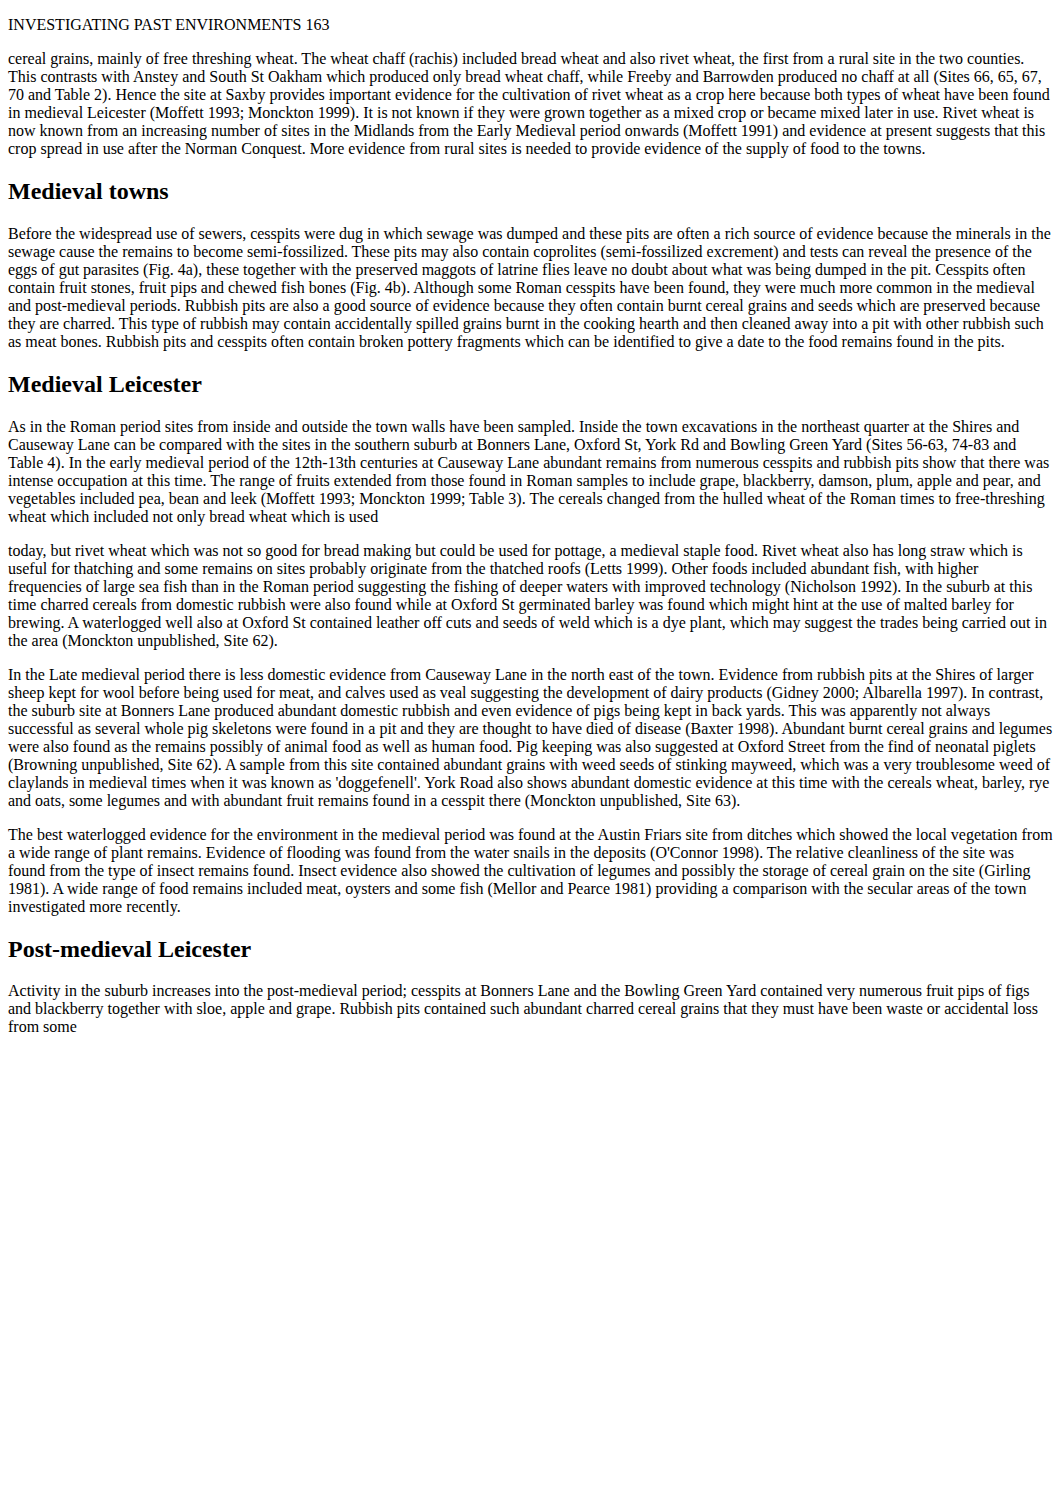INVESTIGATING PAST ENVIRONMENTS 163
cereal grains, mainly of free threshing wheat. The wheat chaff (rachis) included bread wheat and also rivet wheat, the first from a rural site in the two counties. This contrasts with Anstey and South St Oakham which produced only bread wheat chaff, while Freeby and Barrowden produced no chaff at all (Sites 66, 65, 67, 70 and Table 2). Hence the site at Saxby provides important evidence for the cultivation of rivet wheat as a crop here because both types of wheat have been found in medieval Leicester (Moffett 1993; Monckton 1999). It is not known if they were grown together as a mixed crop or became mixed later in use. Rivet wheat is now known from an increasing number of sites in the Midlands from the Early Medieval period onwards (Moffett 1991) and evidence at present suggests that this crop spread in use after the Norman Conquest. More evidence from rural sites is needed to provide evidence of the supply of food to the towns.
Medieval towns
Before the widespread use of sewers, cesspits were dug in which sewage was dumped and these pits are often a rich source of evidence because the minerals in the sewage cause the remains to become semi-fossilized. These pits may also contain coprolites (semi-fossilized excrement) and tests can reveal the presence of the eggs of gut parasites (Fig. 4a), these together with the preserved maggots of latrine flies leave no doubt about what was being dumped in the pit. Cesspits often contain fruit stones, fruit pips and chewed fish bones (Fig. 4b). Although some Roman cesspits have been found, they were much more common in the medieval and post-medieval periods. Rubbish pits are also a good source of evidence because they often contain burnt cereal grains and seeds which are preserved because they are charred. This type of rubbish may contain accidentally spilled grains burnt in the cooking hearth and then cleaned away into a pit with other rubbish such as meat bones. Rubbish pits and cesspits often contain broken pottery fragments which can be identified to give a date to the food remains found in the pits.
Medieval Leicester
As in the Roman period sites from inside and outside the town walls have been sampled. Inside the town excavations in the northeast quarter at the Shires and Causeway Lane can be compared with the sites in the southern suburb at Bonners Lane, Oxford St, York Rd and Bowling Green Yard (Sites 56-63, 74-83 and Table 4). In the early medieval period of the 12th-13th centuries at Causeway Lane abundant remains from numerous cesspits and rubbish pits show that there was intense occupation at this time. The range of fruits extended from those found in Roman samples to include grape, blackberry, damson, plum, apple and pear, and vegetables included pea, bean and leek (Moffett 1993; Monckton 1999; Table 3). The cereals changed from the hulled wheat of the Roman times to free-threshing wheat which included not only bread wheat which is used
today, but rivet wheat which was not so good for bread making but could be used for pottage, a medieval staple food. Rivet wheat also has long straw which is useful for thatching and some remains on sites probably originate from the thatched roofs (Letts 1999). Other foods included abundant fish, with higher frequencies of large sea fish than in the Roman period suggesting the fishing of deeper waters with improved technology (Nicholson 1992). In the suburb at this time charred cereals from domestic rubbish were also found while at Oxford St germinated barley was found which might hint at the use of malted barley for brewing. A waterlogged well also at Oxford St contained leather off cuts and seeds of weld which is a dye plant, which may suggest the trades being carried out in the area (Monckton unpublished, Site 62).
In the Late medieval period there is less domestic evidence from Causeway Lane in the north east of the town. Evidence from rubbish pits at the Shires of larger sheep kept for wool before being used for meat, and calves used as veal suggesting the development of dairy products (Gidney 2000; Albarella 1997). In contrast, the suburb site at Bonners Lane produced abundant domestic rubbish and even evidence of pigs being kept in back yards. This was apparently not always successful as several whole pig skeletons were found in a pit and they are thought to have died of disease (Baxter 1998). Abundant burnt cereal grains and legumes were also found as the remains possibly of animal food as well as human food. Pig keeping was also suggested at Oxford Street from the find of neonatal piglets (Browning unpublished, Site 62). A sample from this site contained abundant grains with weed seeds of stinking mayweed, which was a very troublesome weed of claylands in medieval times when it was known as 'doggefenell'. York Road also shows abundant domestic evidence at this time with the cereals wheat, barley, rye and oats, some legumes and with abundant fruit remains found in a cesspit there (Monckton unpublished, Site 63).
The best waterlogged evidence for the environment in the medieval period was found at the Austin Friars site from ditches which showed the local vegetation from a wide range of plant remains. Evidence of flooding was found from the water snails in the deposits (O'Connor 1998). The relative cleanliness of the site was found from the type of insect remains found. Insect evidence also showed the cultivation of legumes and possibly the storage of cereal grain on the site (Girling 1981). A wide range of food remains included meat, oysters and some fish (Mellor and Pearce 1981) providing a comparison with the secular areas of the town investigated more recently.
Post-medieval Leicester
Activity in the suburb increases into the post-medieval period; cesspits at Bonners Lane and the Bowling Green Yard contained very numerous fruit pips of figs and blackberry together with sloe, apple and grape. Rubbish pits contained such abundant charred cereal grains that they must have been waste or accidental loss from some